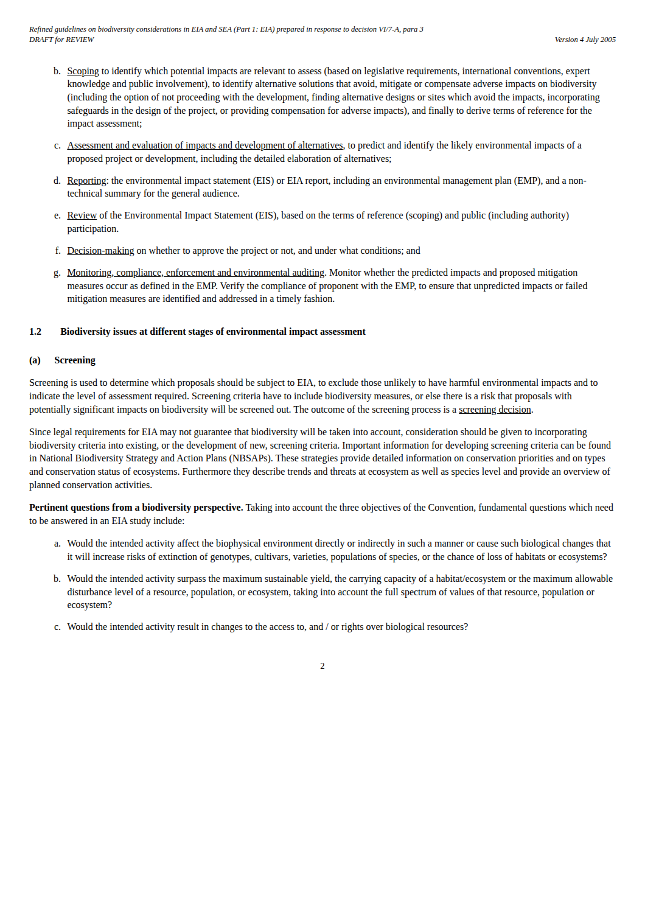Refined guidelines on biodiversity considerations in EIA and SEA (Part 1: EIA) prepared in response to decision VI/7-A, para 3
DRAFT for REVIEW Version 4 July 2005
Scoping to identify which potential impacts are relevant to assess (based on legislative requirements, international conventions, expert knowledge and public involvement), to identify alternative solutions that avoid, mitigate or compensate adverse impacts on biodiversity (including the option of not proceeding with the development, finding alternative designs or sites which avoid the impacts, incorporating safeguards in the design of the project, or providing compensation for adverse impacts), and finally to derive terms of reference for the impact assessment;
Assessment and evaluation of impacts and development of alternatives, to predict and identify the likely environmental impacts of a proposed project or development, including the detailed elaboration of alternatives;
Reporting: the environmental impact statement (EIS) or EIA report, including an environmental management plan (EMP), and a non-technical summary for the general audience.
Review of the Environmental Impact Statement (EIS), based on the terms of reference (scoping) and public (including authority) participation.
Decision-making on whether to approve the project or not, and under what conditions; and
Monitoring, compliance, enforcement and environmental auditing. Monitor whether the predicted impacts and proposed mitigation measures occur as defined in the EMP. Verify the compliance of proponent with the EMP, to ensure that unpredicted impacts or failed mitigation measures are identified and addressed in a timely fashion.
1.2 Biodiversity issues at different stages of environmental impact assessment
(a) Screening
Screening is used to determine which proposals should be subject to EIA, to exclude those unlikely to have harmful environmental impacts and to indicate the level of assessment required. Screening criteria have to include biodiversity measures, or else there is a risk that proposals with potentially significant impacts on biodiversity will be screened out. The outcome of the screening process is a screening decision.
Since legal requirements for EIA may not guarantee that biodiversity will be taken into account, consideration should be given to incorporating biodiversity criteria into existing, or the development of new, screening criteria. Important information for developing screening criteria can be found in National Biodiversity Strategy and Action Plans (NBSAPs). These strategies provide detailed information on conservation priorities and on types and conservation status of ecosystems. Furthermore they describe trends and threats at ecosystem as well as species level and provide an overview of planned conservation activities.
Pertinent questions from a biodiversity perspective. Taking into account the three objectives of the Convention, fundamental questions which need to be answered in an EIA study include:
Would the intended activity affect the biophysical environment directly or indirectly in such a manner or cause such biological changes that it will increase risks of extinction of genotypes, cultivars, varieties, populations of species, or the chance of loss of habitats or ecosystems?
Would the intended activity surpass the maximum sustainable yield, the carrying capacity of a habitat/ecosystem or the maximum allowable disturbance level of a resource, population, or ecosystem, taking into account the full spectrum of values of that resource, population or ecosystem?
Would the intended activity result in changes to the access to, and / or rights over biological resources?
2